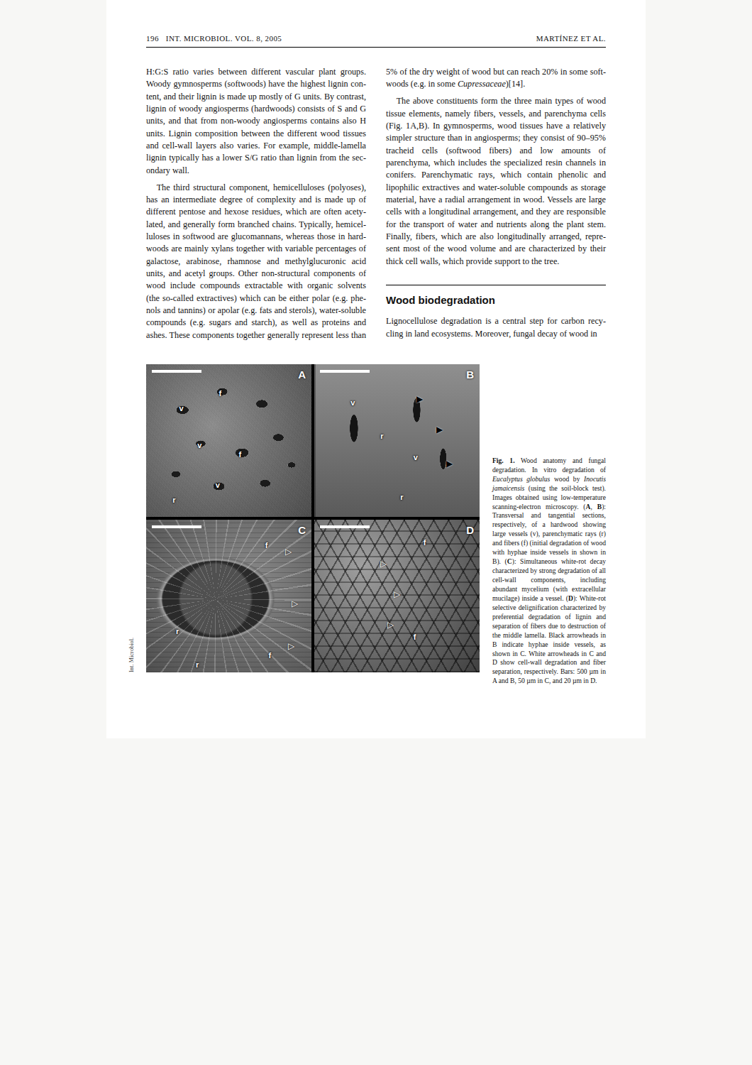196 Int. Microbiol. Vol. 8, 2005
Martínez et al.
H:G:S ratio varies between different vascular plant groups. Woody gymnosperms (softwoods) have the highest lignin content, and their lignin is made up mostly of G units. By contrast, lignin of woody angiosperms (hardwoods) consists of S and G units, and that from non-woody angiosperms contains also H units. Lignin composition between the different wood tissues and cell-wall layers also varies. For example, middle-lamella lignin typically has a lower S/G ratio than lignin from the secondary wall.
The third structural component, hemicelluloses (polyoses), has an intermediate degree of complexity and is made up of different pentose and hexose residues, which are often acetylated, and generally form branched chains. Typically, hemicelluloses in softwood are glucomannans, whereas those in hardwoods are mainly xylans together with variable percentages of galactose, arabinose, rhamnose and methylglucuronic acid units, and acetyl groups. Other non-structural components of wood include compounds extractable with organic solvents (the so-called extractives) which can be either polar (e.g. phenols and tannins) or apolar (e.g. fats and sterols), water-soluble compounds (e.g. sugars and starch), as well as proteins and ashes. These components together generally represent less than 5% of the dry weight of wood but can reach 20% in some softwoods (e.g. in some Cupressaceae)[14].
The above constituents form the three main types of wood tissue elements, namely fibers, vessels, and parenchyma cells (Fig. 1A,B). In gymnosperms, wood tissues have a relatively simpler structure than in angiosperms; they consist of 90–95% tracheid cells (softwood fibers) and low amounts of parenchyma, which includes the specialized resin channels in conifers. Parenchymatic rays, which contain phenolic and lipophilic extractives and water-soluble compounds as storage material, have a radial arrangement in wood. Vessels are large cells with a longitudinal arrangement, and they are responsible for the transport of water and nutrients along the plant stem. Finally, fibers, which are also longitudinally arranged, represent most of the wood volume and are characterized by their thick cell walls, which provide support to the tree.
Wood biodegradation
Lignocellulose degradation is a central step for carbon recycling in land ecosystems. Moreover, fungal decay of wood in
A v f v f v r
B v v r r ▶ ▶ ▶
C f r f r ▷ ▷ ▷
D f f ▷ ▷ ▷
Int. Microbiol.
Fig. 1. Wood anatomy and fungal degradation. In vitro degradation of Eucalyptus globulus wood by Inocutis jamaicensis (using the soil-block test). Images obtained using low-temperature scanning-electron microscopy. (A, B): Transversal and tangential sections, respectively, of a hardwood showing large vessels (v), parenchymatic rays (r) and fibers (f) (initial degradation of wood with hyphae inside vessels in shown in B). (C): Simultaneous white-rot decay characterized by strong degradation of all cell-wall components, including abundant mycelium (with extracellular mucilage) inside a vessel. (D): White-rot selective delignification characterized by preferential degradation of lignin and separation of fibers due to destruction of the middle lamella. Black arrowheads in B indicate hyphae inside vessels, as shown in C. White arrowheads in C and D show cell-wall degradation and fiber separation, respectively. Bars: 500 µm in A and B, 50 µm in C, and 20 µm in D.